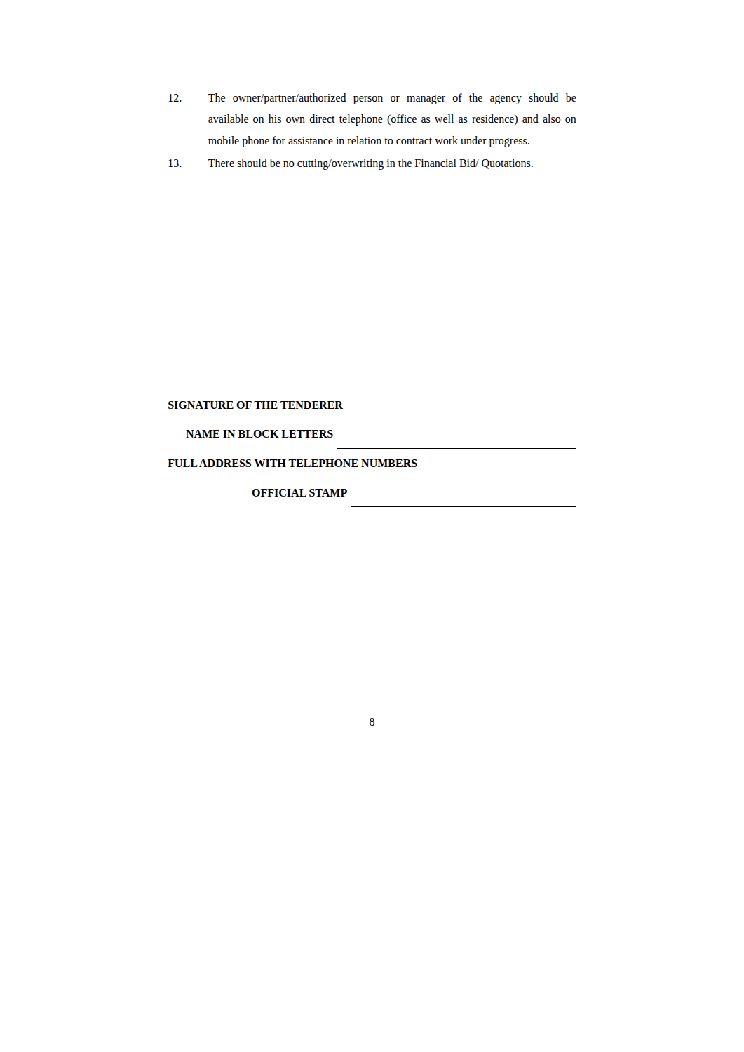12. The owner/partner/authorized person or manager of the agency should be available on his own direct telephone (office as well as residence) and also on mobile phone for assistance in relation to contract work under progress.
13. There should be no cutting/overwriting in the Financial Bid/ Quotations.
SIGNATURE OF THE TENDERER
NAME IN BLOCK LETTERS
FULL ADDRESS WITH TELEPHONE NUMBERS
OFFICIAL STAMP
8